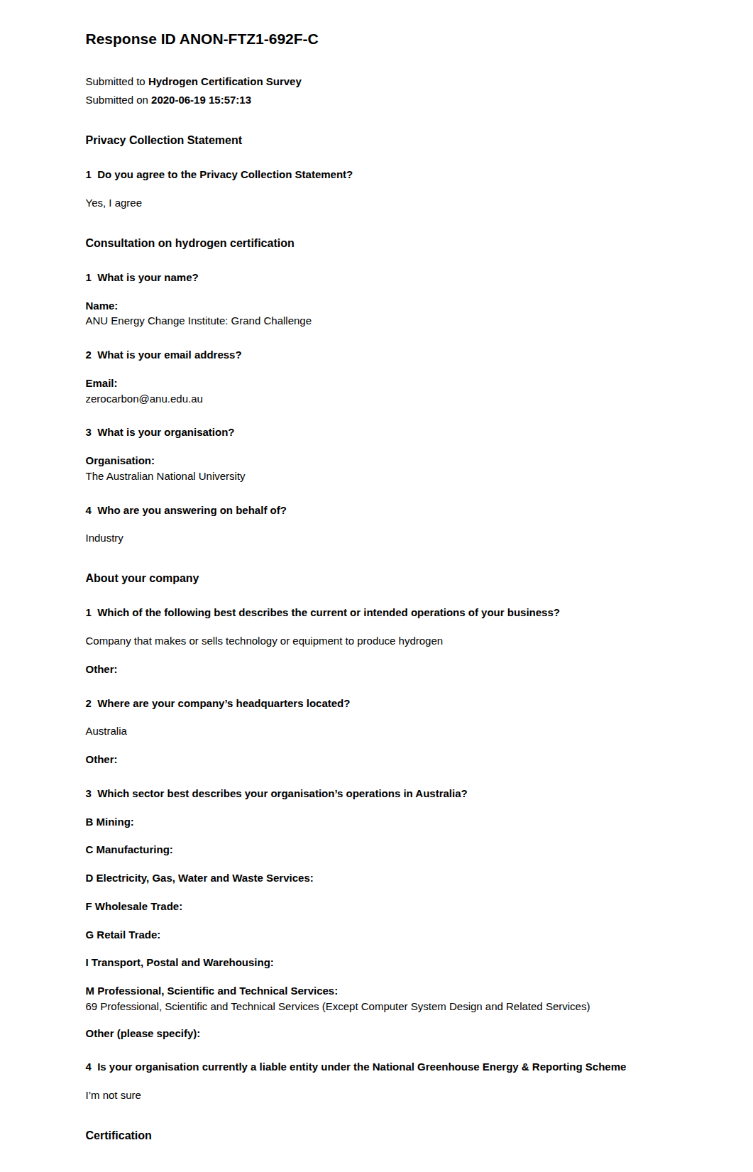Response ID ANON-FTZ1-692F-C
Submitted to Hydrogen Certification Survey
Submitted on 2020-06-19 15:57:13
Privacy Collection Statement
1 Do you agree to the Privacy Collection Statement?
Yes, I agree
Consultation on hydrogen certification
1 What is your name?
Name:
ANU Energy Change Institute: Grand Challenge
2 What is your email address?
Email:
zerocarbon@anu.edu.au
3 What is your organisation?
Organisation:
The Australian National University
4 Who are you answering on behalf of?
Industry
About your company
1 Which of the following best describes the current or intended operations of your business?
Company that makes or sells technology or equipment to produce hydrogen
Other:
2 Where are your company’s headquarters located?
Australia
Other:
3 Which sector best describes your organisation’s operations in Australia?
B Mining:
C Manufacturing:
D Electricity, Gas, Water and Waste Services:
F Wholesale Trade:
G Retail Trade:
I Transport, Postal and Warehousing:
M Professional, Scientific and Technical Services:
69 Professional, Scientific and Technical Services (Except Computer System Design and Related Services)
Other (please specify):
4 Is your organisation currently a liable entity under the National Greenhouse Energy & Reporting Scheme
I’m not sure
Certification